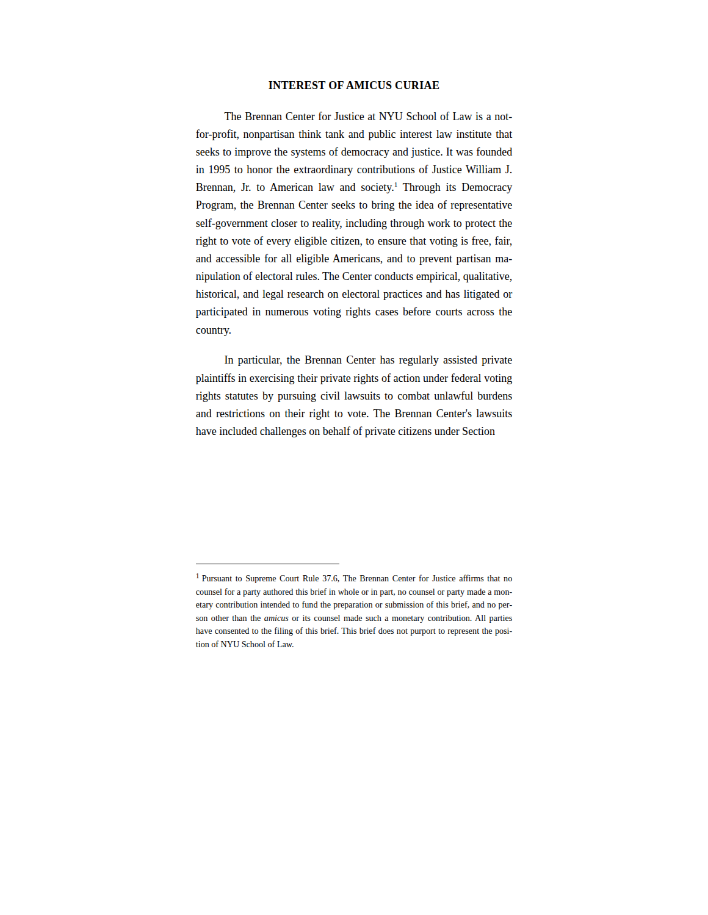Interest of Amicus Curiae
The Brennan Center for Justice at NYU School of Law is a not-for-profit, nonpartisan think tank and public interest law institute that seeks to improve the systems of democracy and justice. It was founded in 1995 to honor the extraordinary contributions of Justice William J. Brennan, Jr. to American law and society.1 Through its Democracy Program, the Brennan Center seeks to bring the idea of representative self-government closer to reality, including through work to protect the right to vote of every eligible citizen, to ensure that voting is free, fair, and accessible for all eligible Americans, and to prevent partisan manipulation of electoral rules. The Center conducts empirical, qualitative, historical, and legal research on electoral practices and has litigated or participated in numerous voting rights cases before courts across the country.
In particular, the Brennan Center has regularly assisted private plaintiffs in exercising their private rights of action under federal voting rights statutes by pursuing civil lawsuits to combat unlawful burdens and restrictions on their right to vote. The Brennan Center's lawsuits have included challenges on behalf of private citizens under Section
1 Pursuant to Supreme Court Rule 37.6, The Brennan Center for Justice affirms that no counsel for a party authored this brief in whole or in part, no counsel or party made a monetary contribution intended to fund the preparation or submission of this brief, and no person other than the amicus or its counsel made such a monetary contribution. All parties have consented to the filing of this brief. This brief does not purport to represent the position of NYU School of Law.